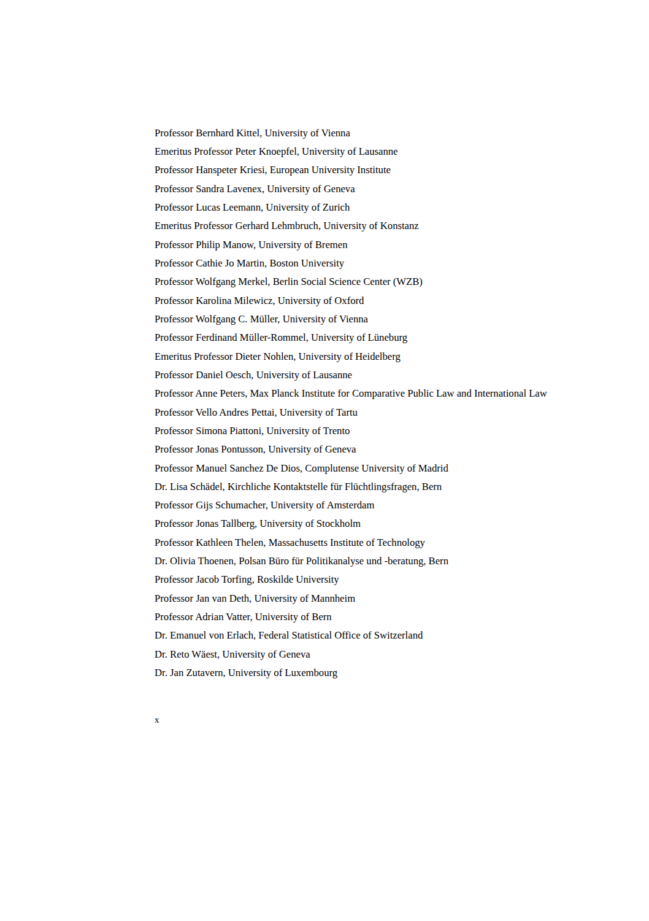Professor Bernhard Kittel, University of Vienna
Emeritus Professor Peter Knoepfel, University of Lausanne
Professor Hanspeter Kriesi, European University Institute
Professor Sandra Lavenex, University of Geneva
Professor Lucas Leemann, University of Zurich
Emeritus Professor Gerhard Lehmbruch, University of Konstanz
Professor Philip Manow, University of Bremen
Professor Cathie Jo Martin, Boston University
Professor Wolfgang Merkel, Berlin Social Science Center (WZB)
Professor Karolina Milewicz, University of Oxford
Professor Wolfgang C. Müller, University of Vienna
Professor Ferdinand Müller-Rommel, University of Lüneburg
Emeritus Professor Dieter Nohlen, University of Heidelberg
Professor Daniel Oesch, University of Lausanne
Professor Anne Peters, Max Planck Institute for Comparative Public Law and International Law
Professor Vello Andres Pettai, University of Tartu
Professor Simona Piattoni, University of Trento
Professor Jonas Pontusson, University of Geneva
Professor Manuel Sanchez De Dios, Complutense University of Madrid
Dr. Lisa Schädel, Kirchliche Kontaktstelle für Flüchtlingsfragen, Bern
Professor Gijs Schumacher, University of Amsterdam
Professor Jonas Tallberg, University of Stockholm
Professor Kathleen Thelen, Massachusetts Institute of Technology
Dr. Olivia Thoenen, Polsan Büro für Politikanalyse und -beratung, Bern
Professor Jacob Torfing, Roskilde University
Professor Jan van Deth, University of Mannheim
Professor Adrian Vatter, University of Bern
Dr. Emanuel von Erlach, Federal Statistical Office of Switzerland
Dr. Reto Wäest, University of Geneva
Dr. Jan Zutavern, University of Luxembourg
x